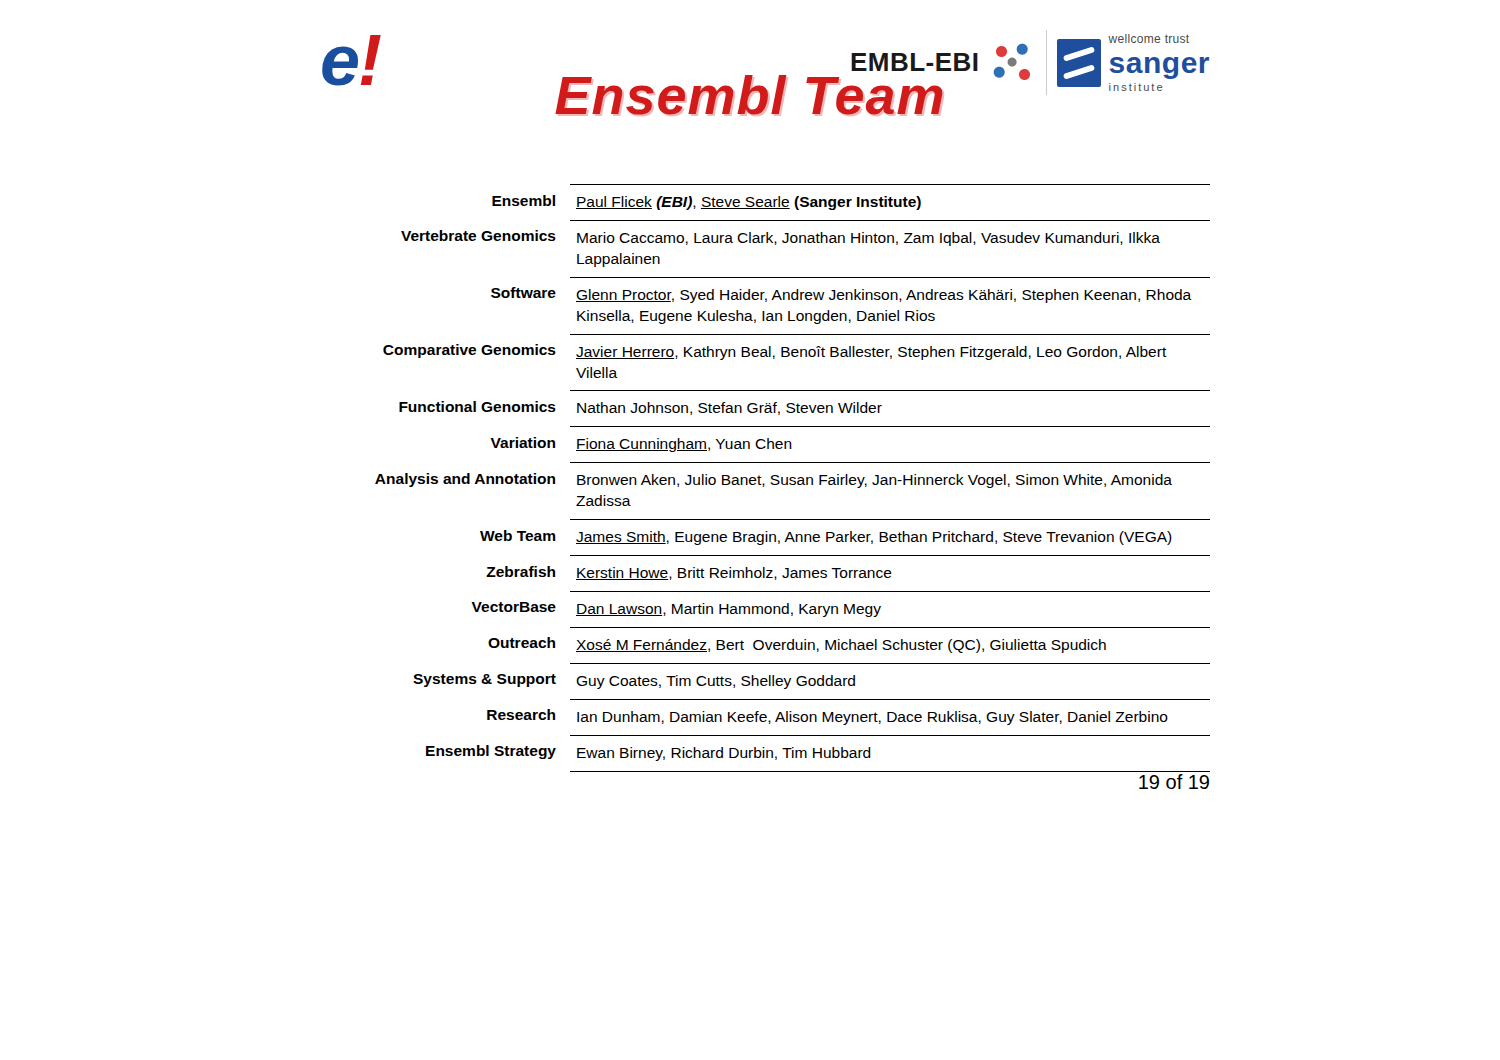e!
EMBL-EBI wellcome trust
sanger
institute
Ensembl Team
| Ensembl | Paul Flicek (EBI) , Steve Searle (Sanger Institute) |
| Vertebrate Genomics | Mario Caccamo, Laura Clark, Jonathan Hinton, Zam Iqbal, Vasudev Kumanduri, Ilkka Lappalainen |
| Software | Glenn Proctor , Syed Haider, Andrew Jenkinson, Andreas Kähäri, Stephen Keenan, Rhoda Kinsella, Eugene Kulesha, Ian Longden, Daniel Rios |
| Comparative Genomics | Javier Herrero , Kathryn Beal, Benoît Ballester, Stephen Fitzgerald, Leo Gordon, Albert Vilella |
| Functional Genomics | Nathan Johnson, Stefan Gräf, Steven Wilder |
| Variation | Fiona Cunningham , Yuan Chen |
| Analysis and Annotation | Bronwen Aken, Julio Banet, Susan Fairley, Jan-Hinnerck Vogel, Simon White, Amonida Zadissa |
| Web Team | James Smith , Eugene Bragin, Anne Parker, Bethan Pritchard, Steve Trevanion (VEGA) |
| Zebrafish | Kerstin Howe , Britt Reimholz, James Torrance |
| VectorBase | Dan Lawson , Martin Hammond, Karyn Megy |
| Outreach | Xosé M Fernández , Bert Overduin, Michael Schuster (QC), Giulietta Spudich |
| Systems & Support | Guy Coates, Tim Cutts, Shelley Goddard |
| Research | Ian Dunham, Damian Keefe, Alison Meynert, Dace Ruklisa, Guy Slater, Daniel Zerbino |
| Ensembl Strategy | Ewan Birney, Richard Durbin, Tim Hubbard |
19 of 19